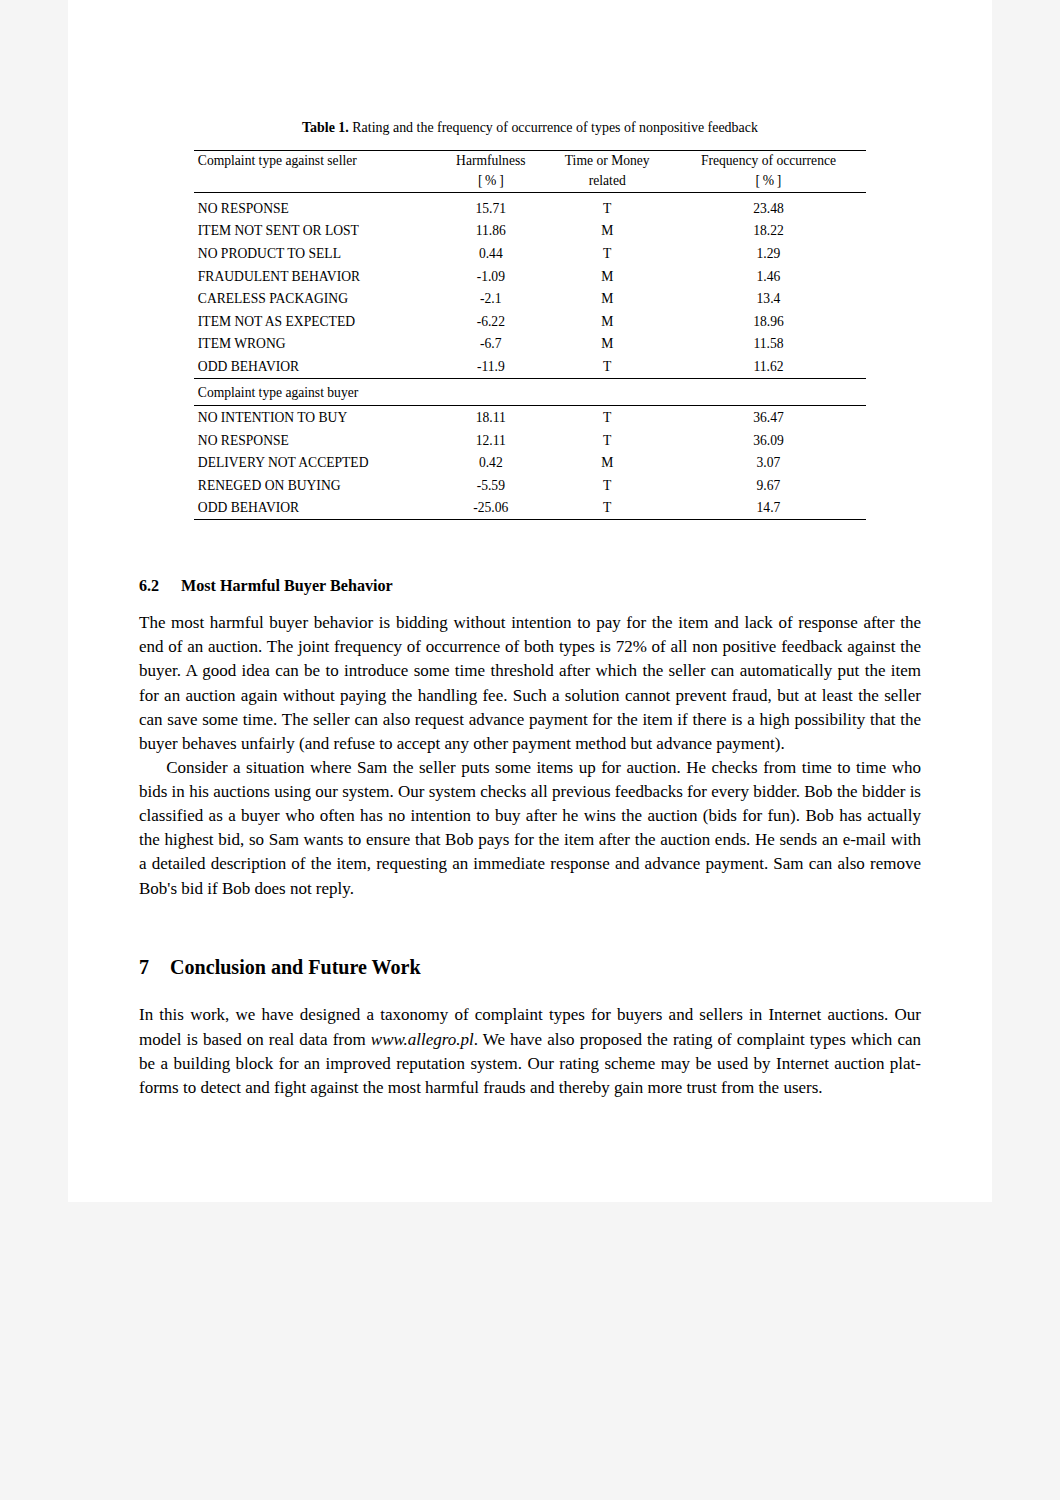Table 1. Rating and the frequency of occurrence of types of nonpositive feedback
| Complaint type against seller | Harmfulness | Time or Money | Frequency of occurrence |
| --- | --- | --- | --- |
| | [ % ] | related | [ % ] |
| NO RESPONSE | 15.71 | T | 23.48 |
| ITEM NOT SENT OR LOST | 11.86 | M | 18.22 |
| NO PRODUCT TO SELL | 0.44 | T | 1.29 |
| FRAUDULENT BEHAVIOR | -1.09 | M | 1.46 |
| CARELESS PACKAGING | -2.1 | M | 13.4 |
| ITEM NOT AS EXPECTED | -6.22 | M | 18.96 |
| ITEM WRONG | -6.7 | M | 11.58 |
| ODD BEHAVIOR | -11.9 | T | 11.62 |
| Complaint type against buyer |
| NO INTENTION TO BUY | 18.11 | T | 36.47 |
| NO RESPONSE | 12.11 | T | 36.09 |
| DELIVERY NOT ACCEPTED | 0.42 | M | 3.07 |
| RENEGED ON BUYING | -5.59 | T | 9.67 |
| ODD BEHAVIOR | -25.06 | T | 14.7 |
6.2 Most Harmful Buyer Behavior
The most harmful buyer behavior is bidding without intention to pay for the item and lack of response after the end of an auction. The joint frequency of occurrence of both types is 72% of all non positive feedback against the buyer. A good idea can be to introduce some time threshold after which the seller can automatically put the item for an auction again without paying the handling fee. Such a solution cannot prevent fraud, but at least the seller can save some time. The seller can also request advance payment for the item if there is a high possibility that the buyer behaves unfairly (and refuse to accept any other payment method but advance payment).
Consider a situation where Sam the seller puts some items up for auction. He checks from time to time who bids in his auctions using our system. Our system checks all previous feedbacks for every bidder. Bob the bidder is classified as a buyer who often has no intention to buy after he wins the auction (bids for fun). Bob has actually the highest bid, so Sam wants to ensure that Bob pays for the item after the auction ends. He sends an e-mail with a detailed description of the item, requesting an immediate response and advance payment. Sam can also remove Bob's bid if Bob does not reply.
7 Conclusion and Future Work
In this work, we have designed a taxonomy of complaint types for buyers and sellers in Internet auctions. Our model is based on real data from www.allegro.pl. We have also proposed the rating of complaint types which can be a building block for an improved reputation system. Our rating scheme may be used by Internet auction platforms to detect and fight against the most harmful frauds and thereby gain more trust from the users.